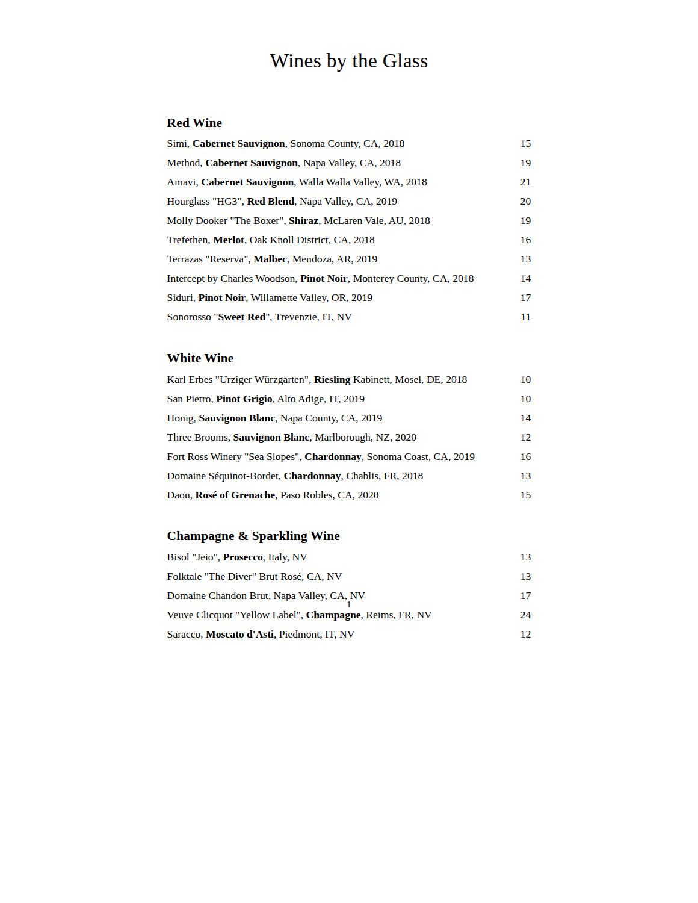Wines by the Glass
Red Wine
Simi, Cabernet Sauvignon, Sonoma County, CA, 201815
Method, Cabernet Sauvignon, Napa Valley, CA, 201819
Amavi, Cabernet Sauvignon, Walla Walla Valley, WA, 201821
Hourglass "HG3", Red Blend, Napa Valley, CA, 201920
Molly Dooker "The Boxer", Shiraz, McLaren Vale, AU, 201819
Trefethen, Merlot, Oak Knoll District, CA, 201816
Terrazas "Reserva", Malbec, Mendoza, AR, 201913
Intercept by Charles Woodson, Pinot Noir, Monterey County, CA, 201814
Siduri, Pinot Noir, Willamette Valley, OR, 201917
Sonorosso "Sweet Red", Trevenzie, IT, NV 11
White Wine
Karl Erbes "Urziger Würzgarten", Riesling Kabinett, Mosel, DE, 201810
San Pietro, Pinot Grigio, Alto Adige, IT, 201910
Honig, Sauvignon Blanc, Napa County, CA, 201914
Three Brooms, Sauvignon Blanc, Marlborough, NZ, 202012
Fort Ross Winery "Sea Slopes", Chardonnay, Sonoma Coast, CA, 201916
Domaine Séquinot-Bordet, Chardonnay, Chablis, FR, 201813
Daou, Rosé of Grenache, Paso Robles, CA, 202015
Champagne & Sparkling Wine
Bisol "Jeio", Prosecco, Italy, NV 13
Folktale "The Diver" Brut Rosé, CA, NV 13
Domaine Chandon Brut, Napa Valley, CA, NV 17
Veuve Clicquot "Yellow Label", Champagne, Reims, FR, NV 24
Saracco, Moscato d'Asti, Piedmont, IT, NV 12
1